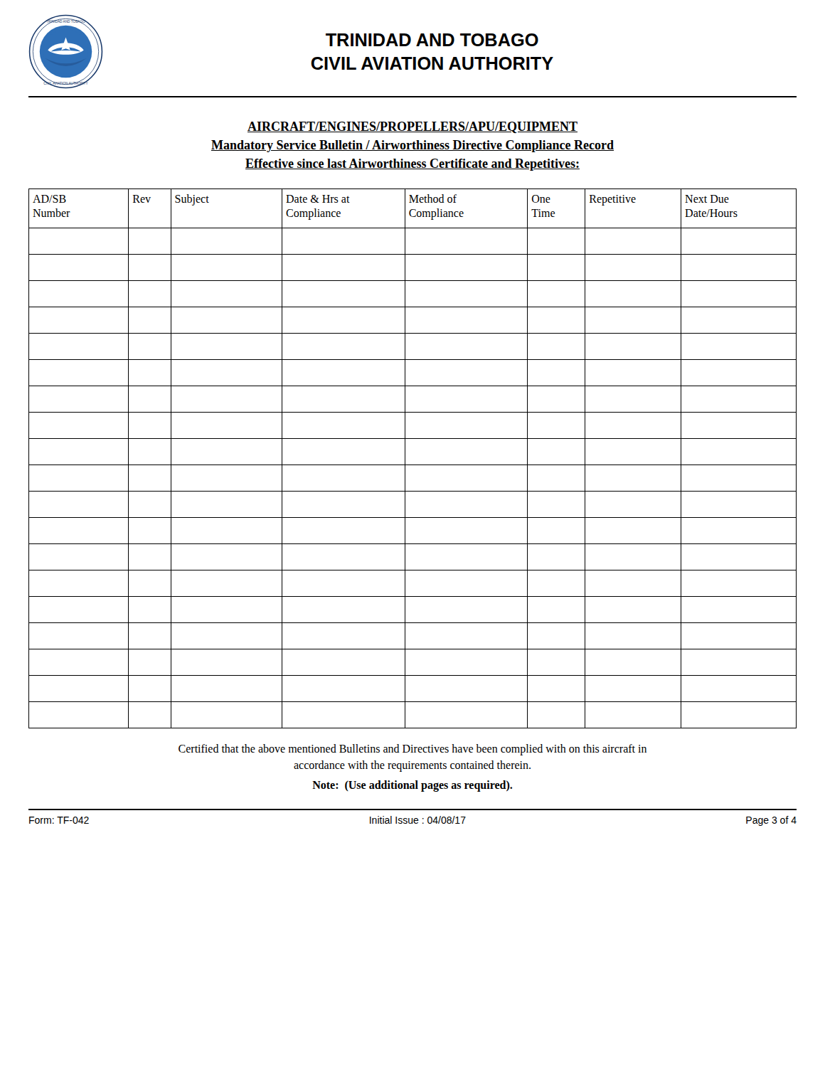TRINIDAD AND TOBAGO CIVIL AVIATION AUTHORITY
TRINIDAD AND TOBAGO
CIVIL AVIATION AUTHORITY
AIRCRAFT/ENGINES/PROPELLERS/APU/EQUIPMENT
Mandatory Service Bulletin / Airworthiness Directive Compliance Record
Effective since last Airworthiness Certificate and Repetitives:
| AD/SB Number | Rev | Subject | Date & Hrs at Compliance | Method of Compliance | One Time | Repetitive | Next Due Date/Hours |
| --- | --- | --- | --- | --- | --- | --- | --- |
Certified that the above mentioned Bulletins and Directives have been complied with on this aircraft in
accordance with the requirements contained therein.
Note: (Use additional pages as required).
Form: TF-042 Initial Issue : 04/08/17 Page 3 of 4